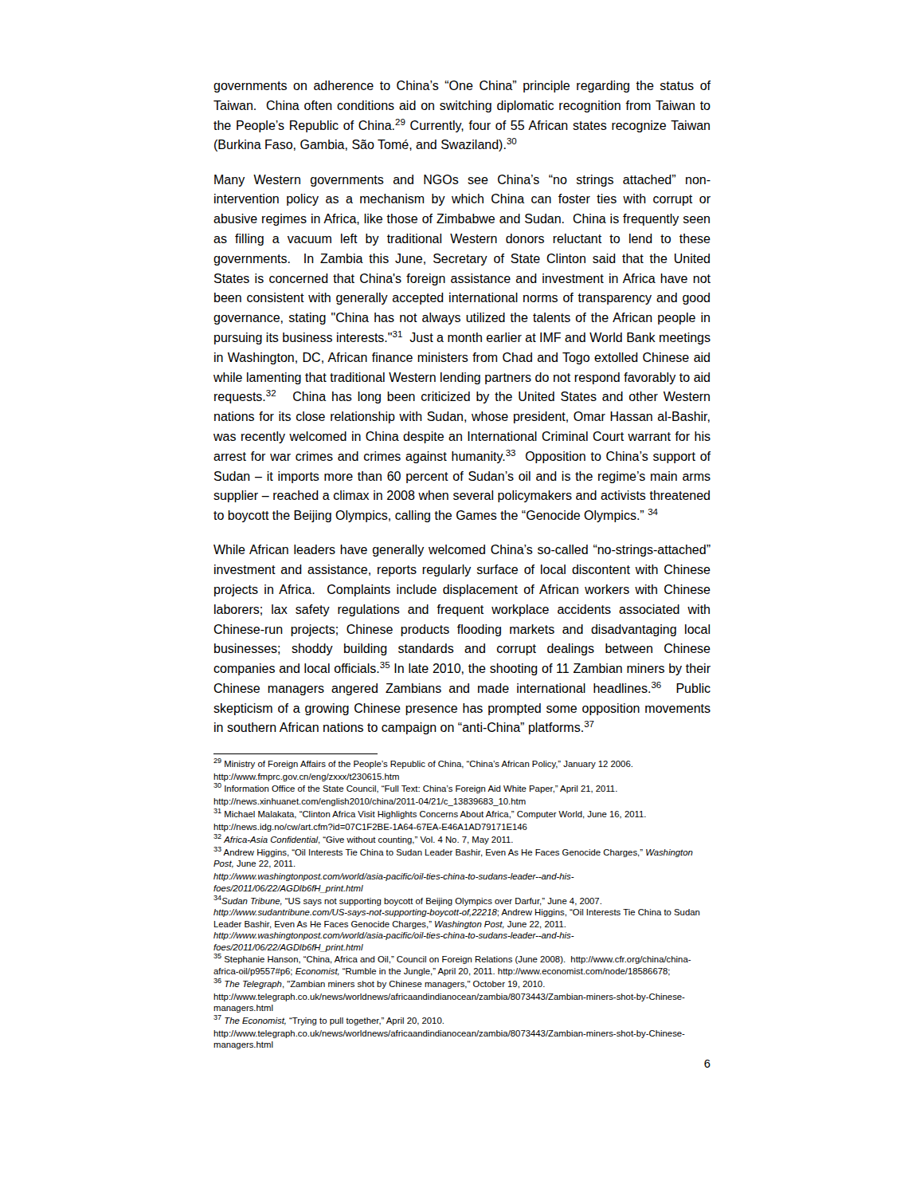governments on adherence to China’s “One China” principle regarding the status of Taiwan. China often conditions aid on switching diplomatic recognition from Taiwan to the People’s Republic of China.29 Currently, four of 55 African states recognize Taiwan (Burkina Faso, Gambia, São Tomé, and Swaziland).30
Many Western governments and NGOs see China’s “no strings attached” non-intervention policy as a mechanism by which China can foster ties with corrupt or abusive regimes in Africa, like those of Zimbabwe and Sudan. China is frequently seen as filling a vacuum left by traditional Western donors reluctant to lend to these governments. In Zambia this June, Secretary of State Clinton said that the United States is concerned that China's foreign assistance and investment in Africa have not been consistent with generally accepted international norms of transparency and good governance, stating "China has not always utilized the talents of the African people in pursuing its business interests."31 Just a month earlier at IMF and World Bank meetings in Washington, DC, African finance ministers from Chad and Togo extolled Chinese aid while lamenting that traditional Western lending partners do not respond favorably to aid requests.32 China has long been criticized by the United States and other Western nations for its close relationship with Sudan, whose president, Omar Hassan al-Bashir, was recently welcomed in China despite an International Criminal Court warrant for his arrest for war crimes and crimes against humanity.33 Opposition to China’s support of Sudan – it imports more than 60 percent of Sudan’s oil and is the regime’s main arms supplier – reached a climax in 2008 when several policymakers and activists threatened to boycott the Beijing Olympics, calling the Games the “Genocide Olympics.” 34
While African leaders have generally welcomed China’s so-called “no-strings-attached” investment and assistance, reports regularly surface of local discontent with Chinese projects in Africa. Complaints include displacement of African workers with Chinese laborers; lax safety regulations and frequent workplace accidents associated with Chinese-run projects; Chinese products flooding markets and disadvantaging local businesses; shoddy building standards and corrupt dealings between Chinese companies and local officials.35 In late 2010, the shooting of 11 Zambian miners by their Chinese managers angered Zambians and made international headlines.36 Public skepticism of a growing Chinese presence has prompted some opposition movements in southern African nations to campaign on “anti-China” platforms.37
29 Ministry of Foreign Affairs of the People’s Republic of China, “China’s African Policy,” January 12 2006.
http://www.fmprc.gov.cn/eng/zxxx/t230615.htm
30 Information Office of the State Council, “Full Text: China’s Foreign Aid White Paper,” April 21, 2011.
http://news.xinhuanet.com/english2010/china/2011-04/21/c_13839683_10.htm
31 Michael Malakata, “Clinton Africa Visit Highlights Concerns About Africa,” Computer World, June 16, 2011.
http://news.idg.no/cw/art.cfm?id=07C1F2BE-1A64-67EA-E46A1AD79171E146
32 Africa-Asia Confidential, “Give without counting,” Vol. 4 No. 7, May 2011.
33 Andrew Higgins, “Oil Interests Tie China to Sudan Leader Bashir, Even As He Faces Genocide Charges,” Washington Post, June 22, 2011.
http://www.washingtonpost.com/world/asia-pacific/oil-ties-china-to-sudans-leader--and-his-foes/2011/06/22/AGDlb6fH_print.html
34Sudan Tribune, “US says not supporting boycott of Beijing Olympics over Darfur,” June 4, 2007. http://www.sudantribune.com/US-says-not-supporting-boycott-of,22218; Andrew Higgins, “Oil Interests Tie China to Sudan Leader Bashir, Even As He Faces Genocide Charges,” Washington Post, June 22, 2011. http://www.washingtonpost.com/world/asia-pacific/oil-ties-china-to-sudans-leader--and-his-foes/2011/06/22/AGDlb6fH_print.html
35 Stephanie Hanson, “China, Africa and Oil,” Council on Foreign Relations (June 2008). http://www.cfr.org/china/china-africa-oil/p9557#p6; Economist, “Rumble in the Jungle,” April 20, 2011. http://www.economist.com/node/18586678;
36 The Telegraph, "Zambian miners shot by Chinese managers," October 19, 2010.
http://www.telegraph.co.uk/news/worldnews/africaandindianocean/zambia/8073443/Zambian-miners-shot-by-Chinese-managers.html
37 The Economist, “Trying to pull together,” April 20, 2010.
http://www.telegraph.co.uk/news/worldnews/africaandindianocean/zambia/8073443/Zambian-miners-shot-by-Chinese-managers.html
6